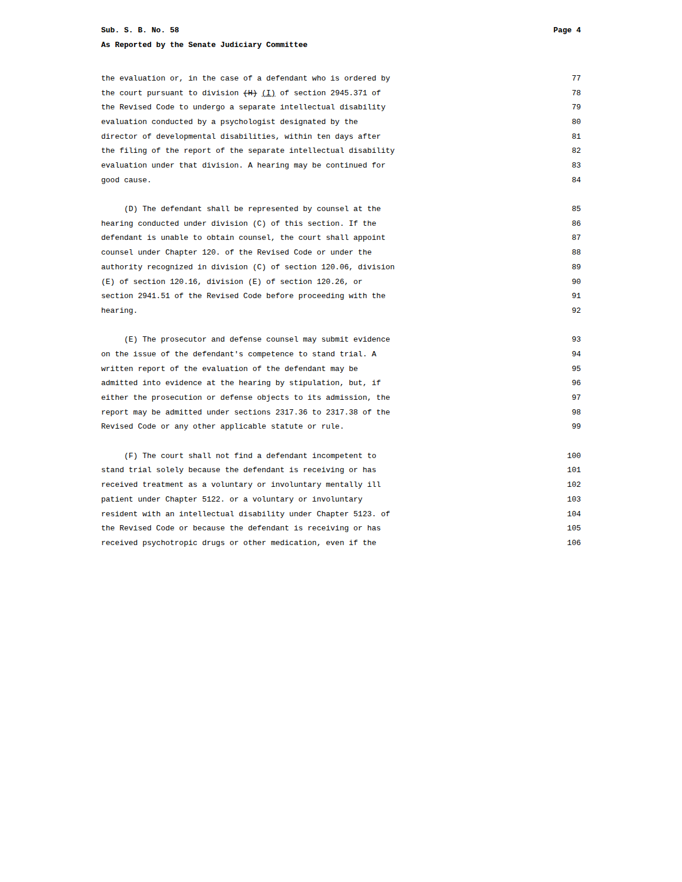Sub. S. B. No. 58 As Reported by the Senate Judiciary Committee
Page 4
the evaluation or, in the case of a defendant who is ordered by 77
the court pursuant to division (H) (I) of section 2945.371 of 78
the Revised Code to undergo a separate intellectual disability 79
evaluation conducted by a psychologist designated by the 80
director of developmental disabilities, within ten days after 81
the filing of the report of the separate intellectual disability 82
evaluation under that division. A hearing may be continued for 83
good cause. 84
(D) The defendant shall be represented by counsel at the 85
hearing conducted under division (C) of this section. If the 86
defendant is unable to obtain counsel, the court shall appoint 87
counsel under Chapter 120. of the Revised Code or under the 88
authority recognized in division (C) of section 120.06, division 89
(E) of section 120.16, division (E) of section 120.26, or 90
section 2941.51 of the Revised Code before proceeding with the 91
hearing. 92
(E) The prosecutor and defense counsel may submit evidence 93
on the issue of the defendant's competence to stand trial. A 94
written report of the evaluation of the defendant may be 95
admitted into evidence at the hearing by stipulation, but, if 96
either the prosecution or defense objects to its admission, the 97
report may be admitted under sections 2317.36 to 2317.38 of the 98
Revised Code or any other applicable statute or rule. 99
(F) The court shall not find a defendant incompetent to 100
stand trial solely because the defendant is receiving or has 101
received treatment as a voluntary or involuntary mentally ill 102
patient under Chapter 5122. or a voluntary or involuntary 103
resident with an intellectual disability under Chapter 5123. of 104
the Revised Code or because the defendant is receiving or has 105
received psychotropic drugs or other medication, even if the 106